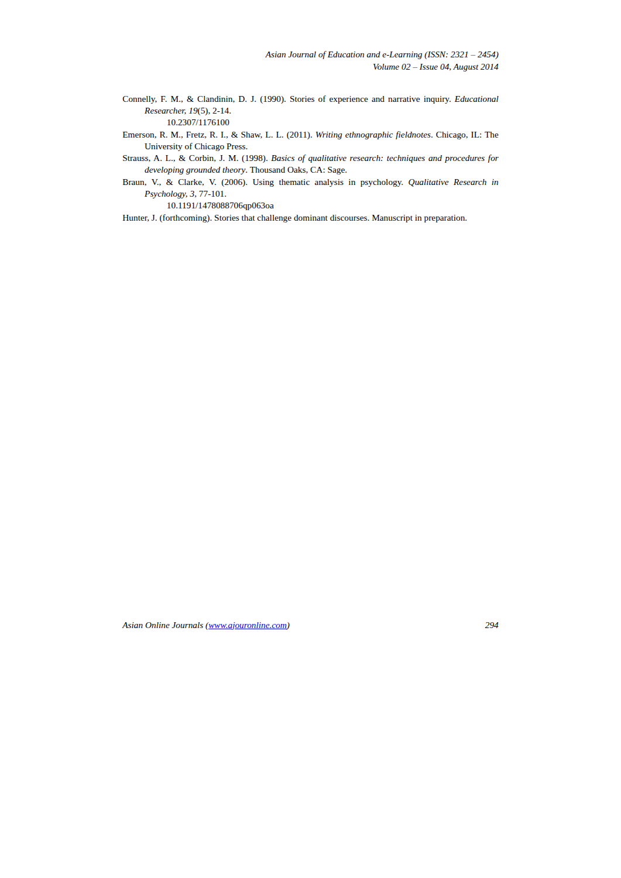Asian Journal of Education and e-Learning (ISSN: 2321 – 2454) Volume 02 – Issue 04, August 2014
Connelly, F. M., & Clandinin, D. J. (1990). Stories of experience and narrative inquiry. Educational Researcher, 19(5), 2-14. 10.2307/1176100
Emerson, R. M., Fretz, R. I., & Shaw, L. L. (2011). Writing ethnographic fieldnotes. Chicago, IL: The University of Chicago Press.
Strauss, A. L., & Corbin, J. M. (1998). Basics of qualitative research: techniques and procedures for developing grounded theory. Thousand Oaks, CA: Sage.
Braun, V., & Clarke, V. (2006). Using thematic analysis in psychology. Qualitative Research in Psychology, 3, 77-101. 10.1191/1478088706qp063oa
Hunter, J. (forthcoming). Stories that challenge dominant discourses. Manuscript in preparation.
Asian Online Journals (www.ajouronline.com) 294